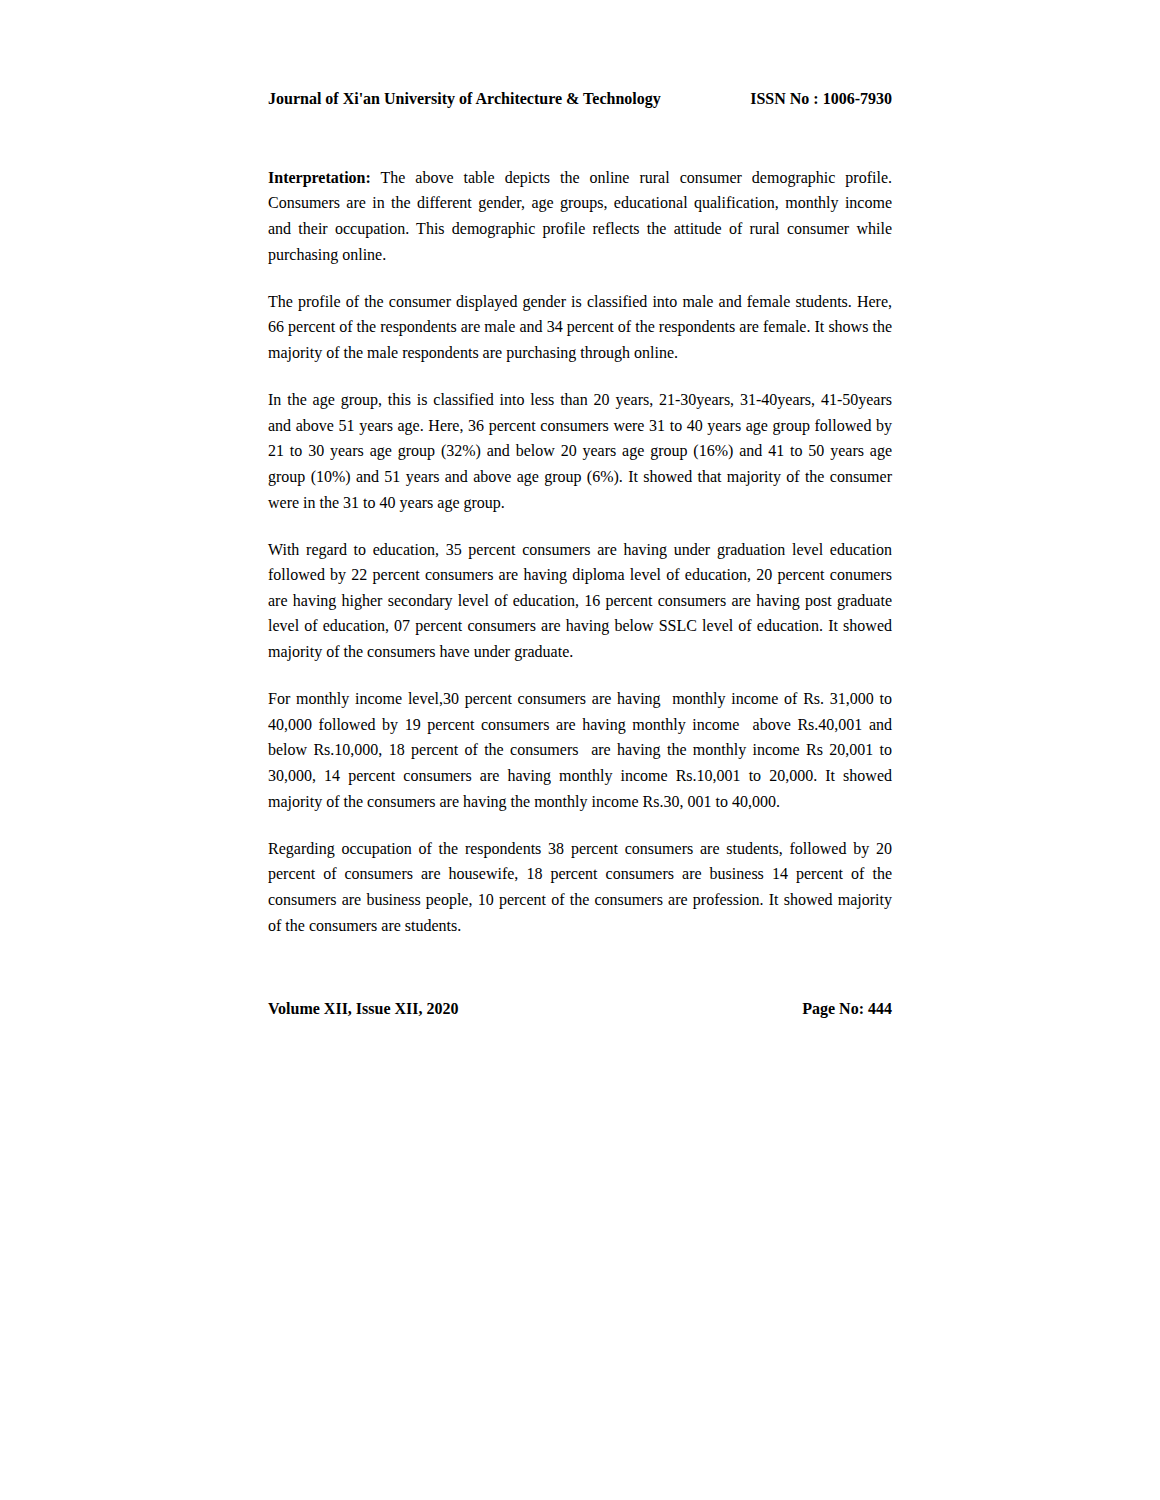Journal of Xi'an University of Architecture & Technology
ISSN No : 1006-7930
Interpretation: The above table depicts the online rural consumer demographic profile. Consumers are in the different gender, age groups, educational qualification, monthly income and their occupation. This demographic profile reflects the attitude of rural consumer while purchasing online.
The profile of the consumer displayed gender is classified into male and female students. Here, 66 percent of the respondents are male and 34 percent of the respondents are female. It shows the majority of the male respondents are purchasing through online.
In the age group, this is classified into less than 20 years, 21-30years, 31-40years, 41-50years and above 51 years age. Here, 36 percent consumers were 31 to 40 years age group followed by 21 to 30 years age group (32%) and below 20 years age group (16%) and 41 to 50 years age group (10%) and 51 years and above age group (6%). It showed that majority of the consumer were in the 31 to 40 years age group.
With regard to education, 35 percent consumers are having under graduation level education followed by 22 percent consumers are having diploma level of education, 20 percent conumers are having higher secondary level of education, 16 percent consumers are having post graduate level of education, 07 percent consumers are having below SSLC level of education. It showed majority of the consumers have under graduate.
For monthly income level,30 percent consumers are having monthly income of Rs. 31,000 to 40,000 followed by 19 percent consumers are having monthly income above Rs.40,001 and below Rs.10,000, 18 percent of the consumers are having the monthly income Rs 20,001 to 30,000, 14 percent consumers are having monthly income Rs.10,001 to 20,000. It showed majority of the consumers are having the monthly income Rs.30, 001 to 40,000.
Regarding occupation of the respondents 38 percent consumers are students, followed by 20 percent of consumers are housewife, 18 percent consumers are business 14 percent of the consumers are business people, 10 percent of the consumers are profession. It showed majority of the consumers are students.
Volume XII, Issue XII, 2020
Page No: 444